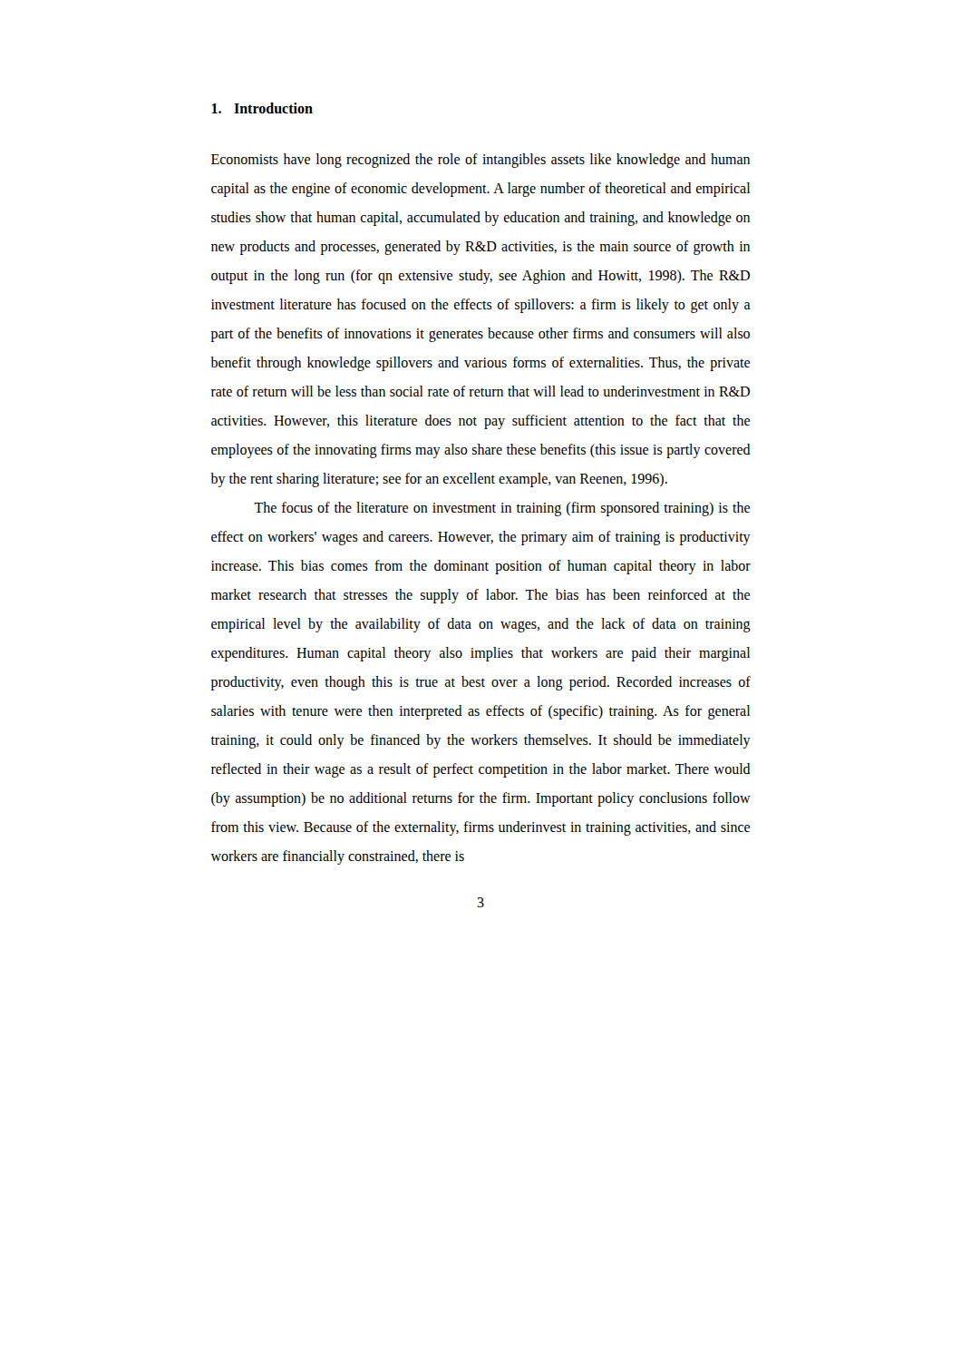1. Introduction
Economists have long recognized the role of intangibles assets like knowledge and human capital as the engine of economic development. A large number of theoretical and empirical studies show that human capital, accumulated by education and training, and knowledge on new products and processes, generated by R&D activities, is the main source of growth in output in the long run (for qn extensive study, see Aghion and Howitt, 1998). The R&D investment literature has focused on the effects of spillovers: a firm is likely to get only a part of the benefits of innovations it generates because other firms and consumers will also benefit through knowledge spillovers and various forms of externalities. Thus, the private rate of return will be less than social rate of return that will lead to underinvestment in R&D activities. However, this literature does not pay sufficient attention to the fact that the employees of the innovating firms may also share these benefits (this issue is partly covered by the rent sharing literature; see for an excellent example, van Reenen, 1996).
The focus of the literature on investment in training (firm sponsored training) is the effect on workers' wages and careers. However, the primary aim of training is productivity increase. This bias comes from the dominant position of human capital theory in labor market research that stresses the supply of labor. The bias has been reinforced at the empirical level by the availability of data on wages, and the lack of data on training expenditures. Human capital theory also implies that workers are paid their marginal productivity, even though this is true at best over a long period. Recorded increases of salaries with tenure were then interpreted as effects of (specific) training. As for general training, it could only be financed by the workers themselves. It should be immediately reflected in their wage as a result of perfect competition in the labor market. There would (by assumption) be no additional returns for the firm. Important policy conclusions follow from this view. Because of the externality, firms underinvest in training activities, and since workers are financially constrained, there is
3